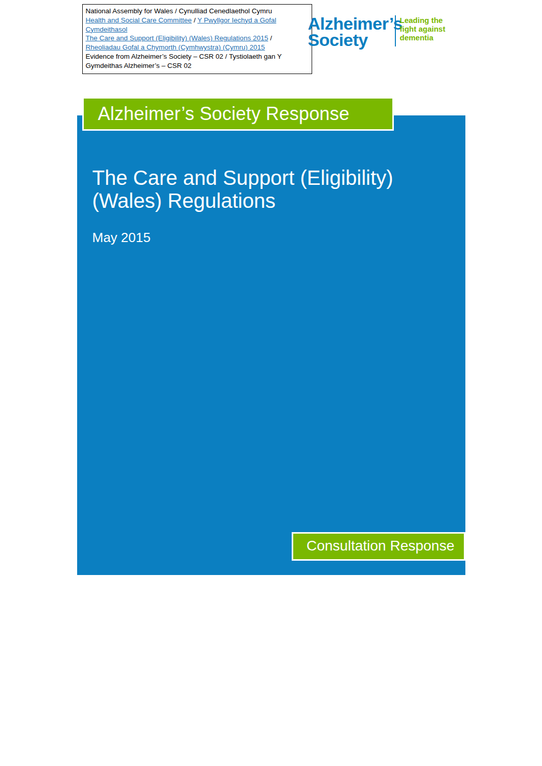National Assembly for Wales / Cynulliad Cenedlaethol Cymru
Health and Social Care Committee / Y Pwyllgor Iechyd a Gofal Cymdeithasol
The Care and Support (Eligibility) (Wales) Regulations 2015 / Rheoliadau Gofal a Chymorth (Cymhwystra) (Cymru) 2015
Evidence from Alzheimer’s Society – CSR 02 / Tystiolaeth gan Y Gymdeithas Alzheimer’s – CSR 02
Leading the
fight against
dementia
Alzheimer’sSociety
Alzheimer’s Society Response
The Care and Support (Eligibility) (Wales) Regulations
May 2015
Consultation Response